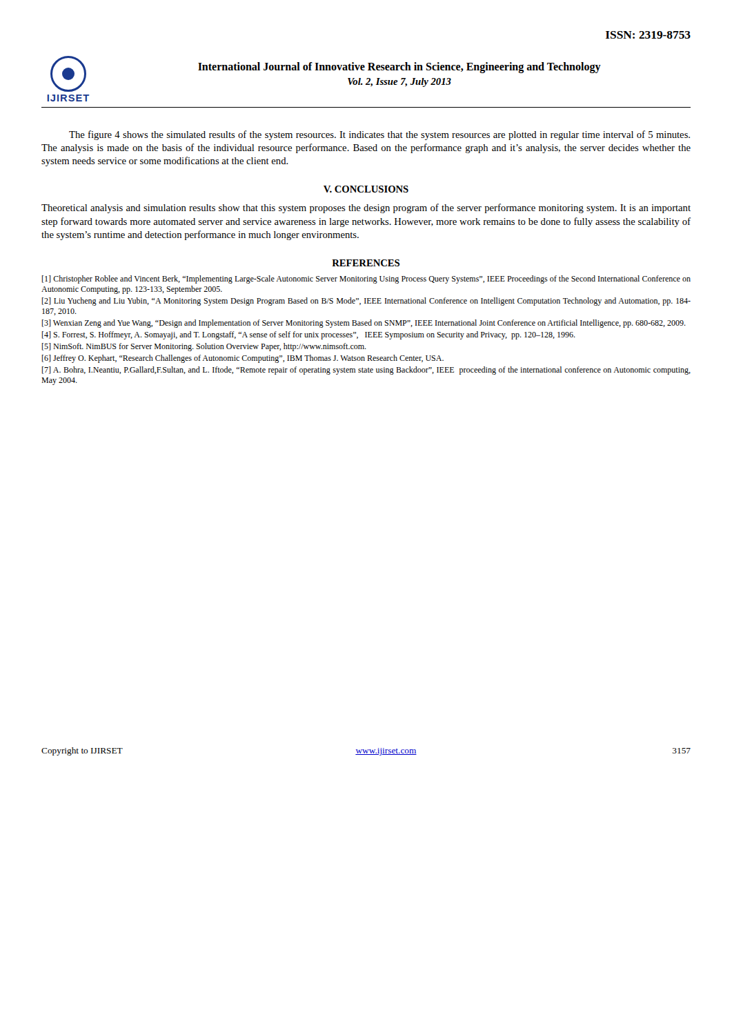ISSN: 2319-8753
IJIRSET
International Journal of Innovative Research in Science, Engineering and Technology
Vol. 2, Issue 7, July 2013
The figure 4 shows the simulated results of the system resources. It indicates that the system resources are plotted in regular time interval of 5 minutes. The analysis is made on the basis of the individual resource performance. Based on the performance graph and it’s analysis, the server decides whether the system needs service or some modifications at the client end.
V. CONCLUSIONS
Theoretical analysis and simulation results show that this system proposes the design program of the server performance monitoring system. It is an important step forward towards more automated server and service awareness in large networks. However, more work remains to be done to fully assess the scalability of the system’s runtime and detection performance in much longer environments.
REFERENCES
[1] Christopher Roblee and Vincent Berk, “Implementing Large-Scale Autonomic Server Monitoring Using Process Query Systems”, IEEE Proceedings of the Second International Conference on Autonomic Computing, pp. 123-133, September 2005.
[2] Liu Yucheng and Liu Yubin, “A Monitoring System Design Program Based on B/S Mode”, IEEE International Conference on Intelligent Computation Technology and Automation, pp. 184-187, 2010.
[3] Wenxian Zeng and Yue Wang, “Design and Implementation of Server Monitoring System Based on SNMP”, IEEE International Joint Conference on Artificial Intelligence, pp. 680-682, 2009.
[4] S. Forrest, S. Hoffmeyr, A. Somayaji, and T. Longstaff, “A sense of self for unix processes”, IEEE Symposium on Security and Privacy, pp. 120–128, 1996.
[5] NimSoft. NimBUS for Server Monitoring. Solution Overview Paper, http://www.nimsoft.com.
[6] Jeffrey O. Kephart, “Research Challenges of Autonomic Computing”, IBM Thomas J. Watson Research Center, USA.
[7] A. Bohra, I.Neantiu, P.Gallard,F.Sultan, and L. Iftode, “Remote repair of operating system state using Backdoor”, IEEE proceeding of the international conference on Autonomic computing, May 2004.
Copyright to IJIRSET
www.ijirset.com
3157